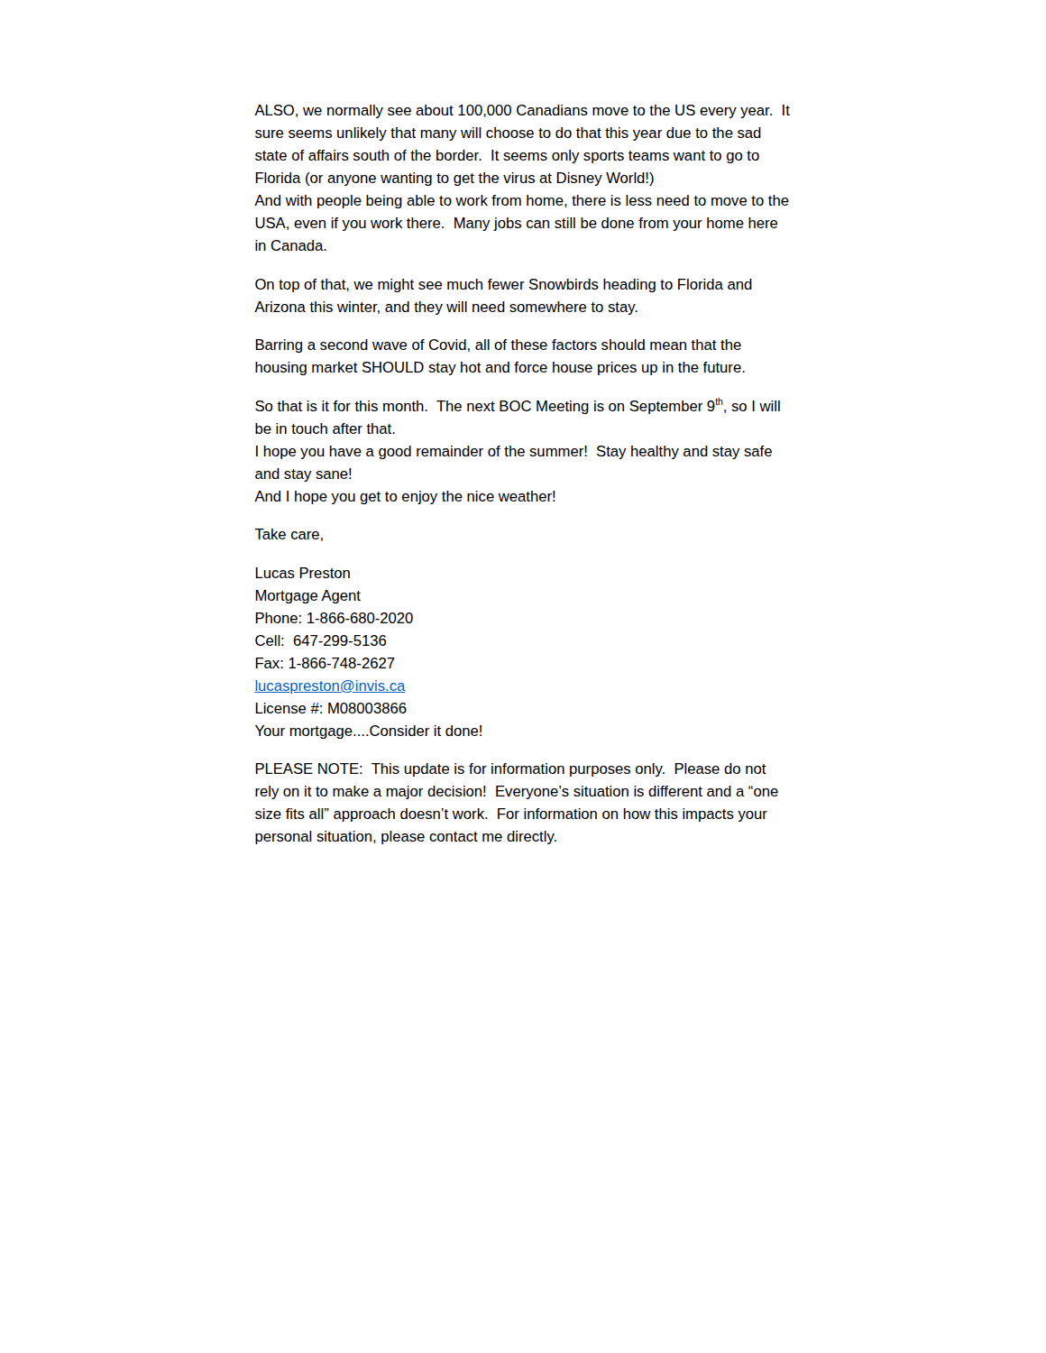ALSO, we normally see about 100,000 Canadians move to the US every year. It sure seems unlikely that many will choose to do that this year due to the sad state of affairs south of the border. It seems only sports teams want to go to Florida (or anyone wanting to get the virus at Disney World!)
And with people being able to work from home, there is less need to move to the USA, even if you work there. Many jobs can still be done from your home here in Canada.
On top of that, we might see much fewer Snowbirds heading to Florida and Arizona this winter, and they will need somewhere to stay.
Barring a second wave of Covid, all of these factors should mean that the housing market SHOULD stay hot and force house prices up in the future.
So that is it for this month. The next BOC Meeting is on September 9th, so I will be in touch after that.
I hope you have a good remainder of the summer! Stay healthy and stay safe and stay sane!
And I hope you get to enjoy the nice weather!
Take care,
Lucas Preston
Mortgage Agent
Phone: 1-866-680-2020
Cell: 647-299-5136
Fax: 1-866-748-2627
lucaspreston@invis.ca
License #: M08003866
Your mortgage....Consider it done!
PLEASE NOTE: This update is for information purposes only. Please do not rely on it to make a major decision! Everyone’s situation is different and a “one size fits all” approach doesn’t work. For information on how this impacts your personal situation, please contact me directly.